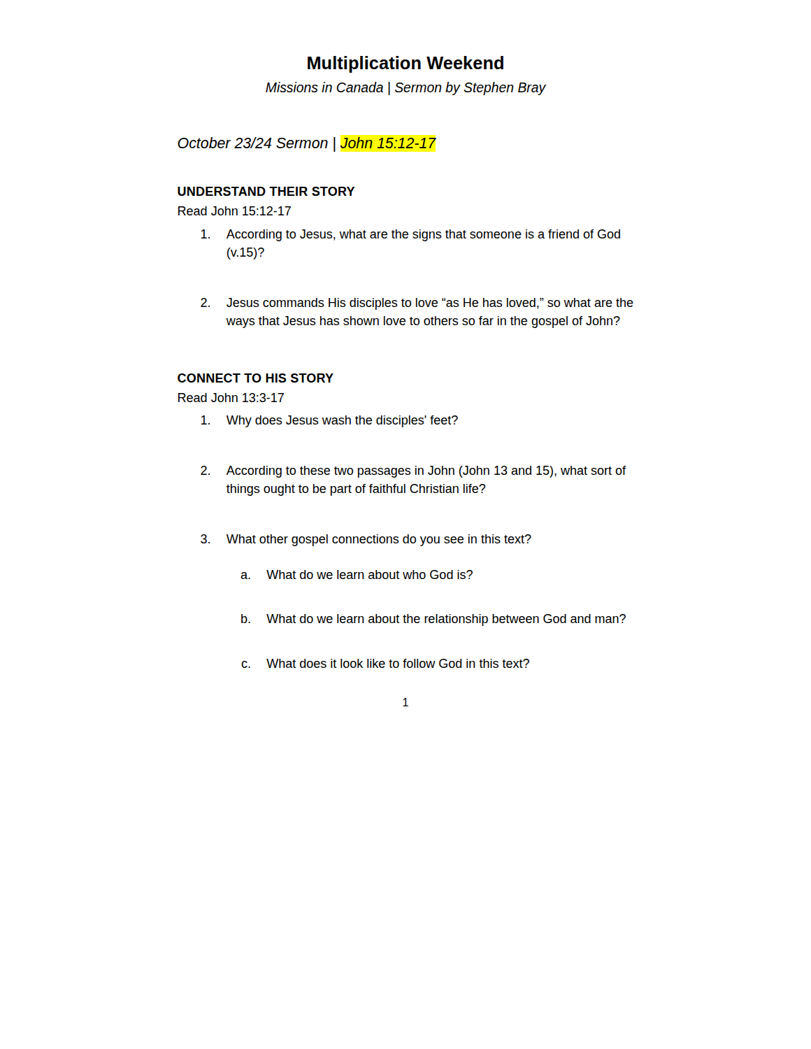Multiplication Weekend
Missions in Canada | Sermon by Stephen Bray
October 23/24 Sermon | John 15:12-17
UNDERSTAND THEIR STORY
Read John 15:12-17
According to Jesus, what are the signs that someone is a friend of God (v.15)?
Jesus commands His disciples to love “as He has loved,” so what are the ways that Jesus has shown love to others so far in the gospel of John?
CONNECT TO HIS STORY
Read John 13:3-17
Why does Jesus wash the disciples' feet?
According to these two passages in John (John 13 and 15), what sort of things ought to be part of faithful Christian life?
What other gospel connections do you see in this text?
What do we learn about who God is?
What do we learn about the relationship between God and man?
What does it look like to follow God in this text?
1